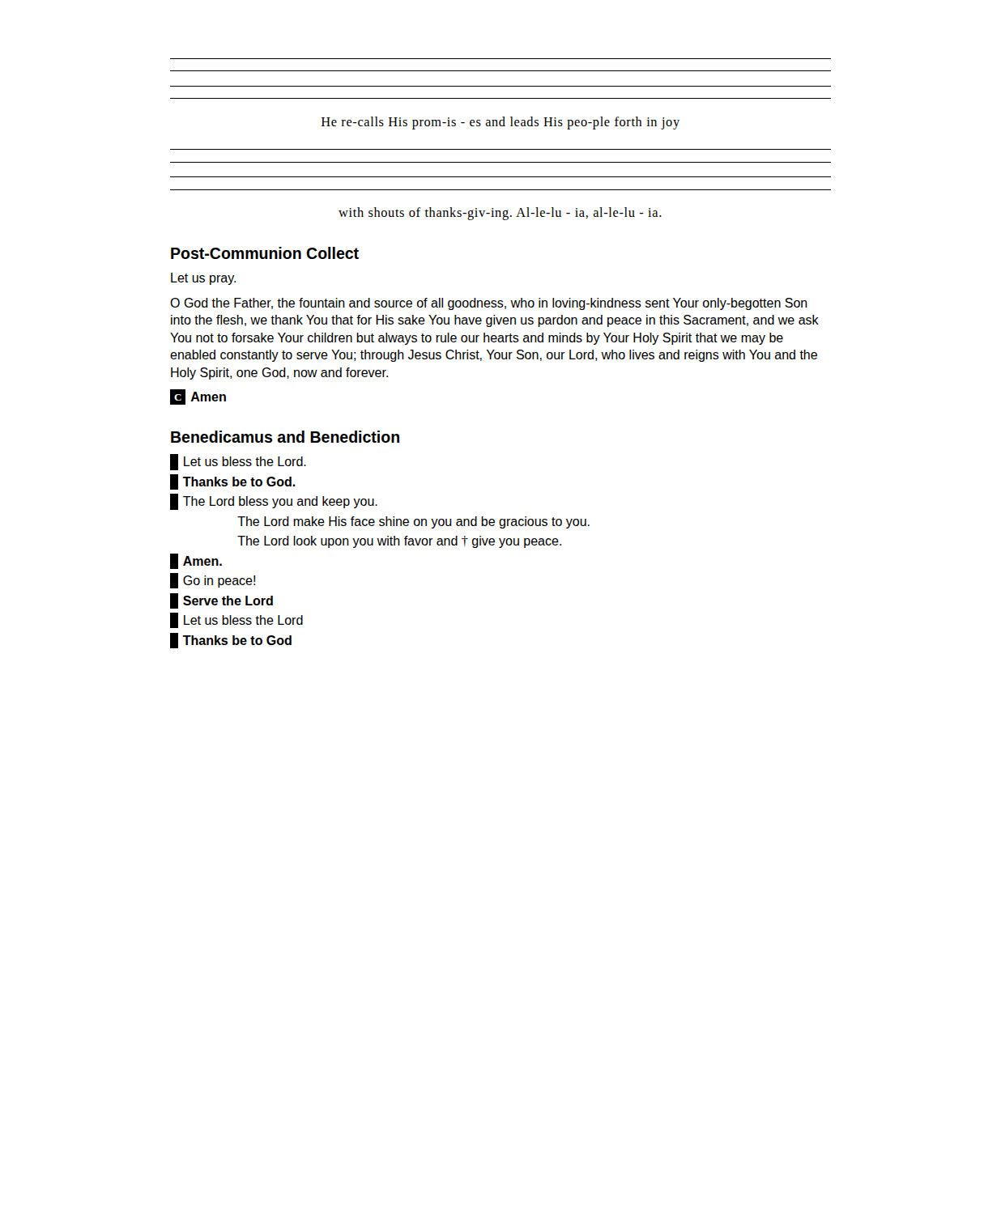He re-calls His prom-is - es and leads His peo-ple forth in joy
with shouts of thanks-giv-ing. Al-le-lu - ia, al-le-lu - ia.
Post-Communion Collect
Let us pray.
O God the Father, the fountain and source of all goodness, who in loving-kindness sent Your only-begotten Son into the flesh, we thank You that for His sake You have given us pardon and peace in this Sacrament, and we ask You not to forsake Your children but always to rule our hearts and minds by Your Holy Spirit that we may be enabled constantly to serve You; through Jesus Christ, Your Son, our Lord, who lives and reigns with You and the Holy Spirit, one God, now and forever.
CAmen
Benedicamus and Benediction
PLet us bless the Lord.
CThanks be to God.
PThe Lord bless you and keep you.
The Lord make His face shine on you and be gracious to you.
The Lord look upon you with favor and † give you peace.
CAmen.
PGo in peace!
CServe the Lord
PLet us bless the Lord
CThanks be to God